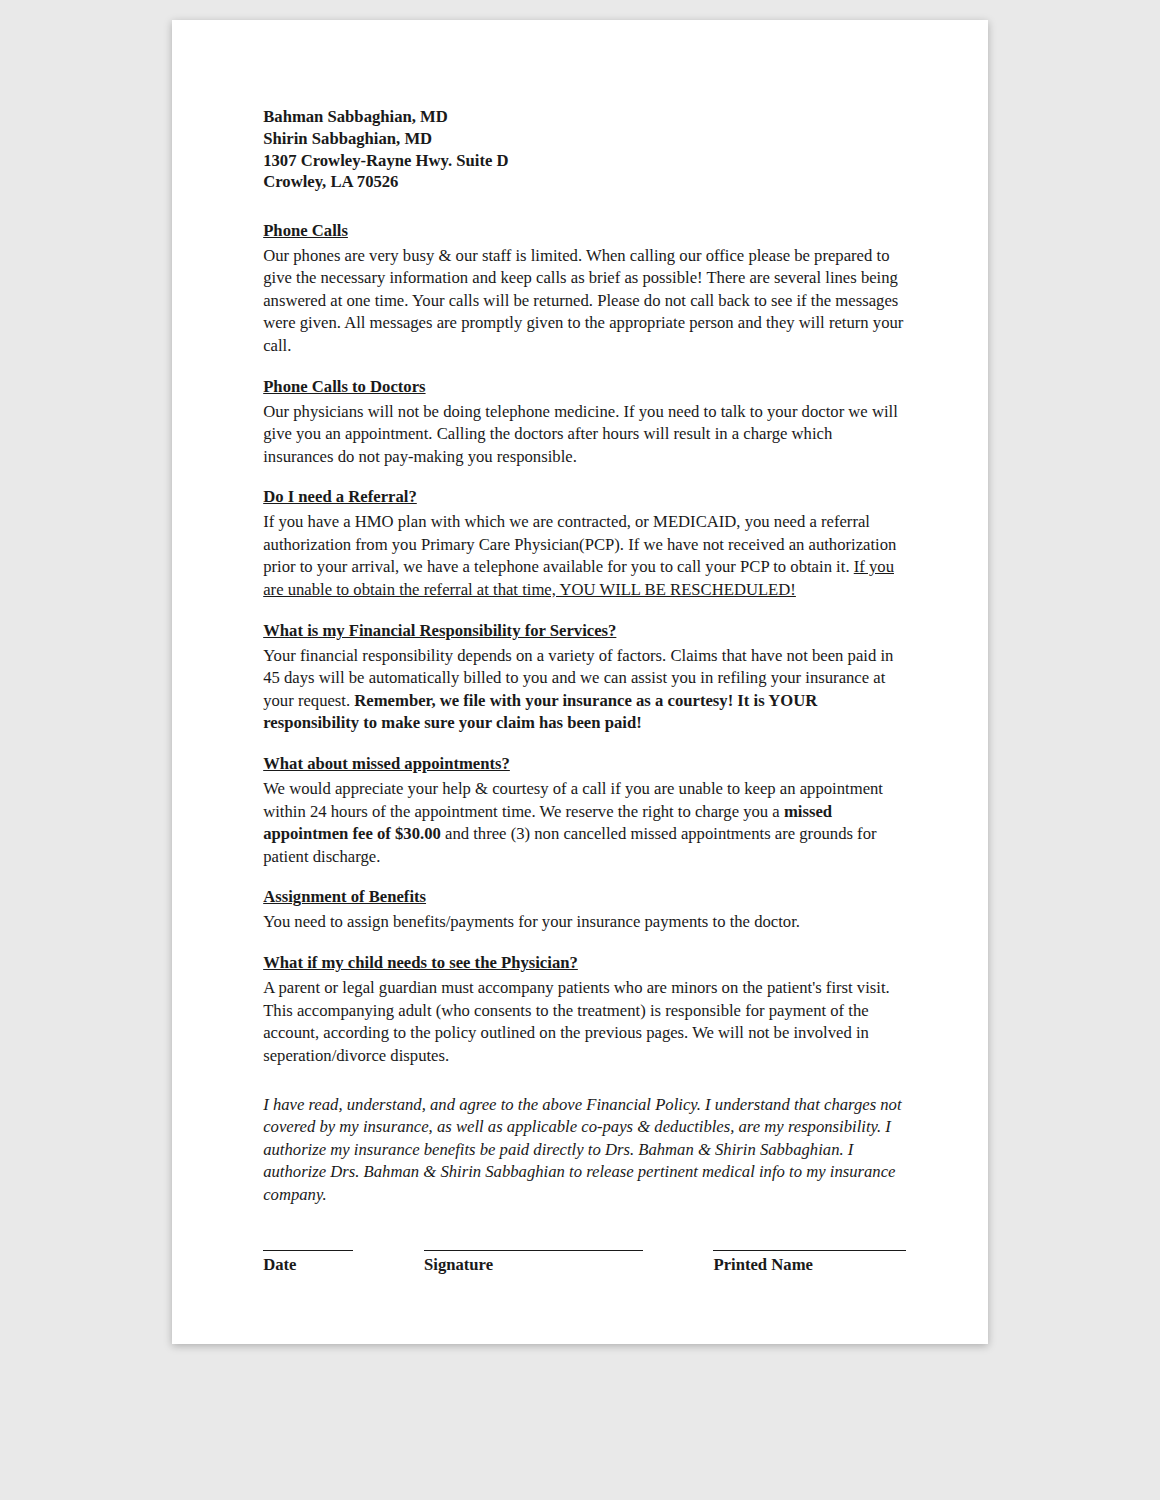Bahman Sabbaghian, MD
Shirin Sabbaghian, MD
1307 Crowley-Rayne Hwy. Suite D
Crowley, LA 70526
Phone Calls
Our phones are very busy & our staff is limited. When calling our office please be prepared to give the necessary information and keep calls as brief as possible! There are several lines being answered at one time. Your calls will be returned. Please do not call back to see if the messages were given. All messages are promptly given to the appropriate person and they will return your call.
Phone Calls to Doctors
Our physicians will not be doing telephone medicine. If you need to talk to your doctor we will give you an appointment. Calling the doctors after hours will result in a charge which insurances do not pay-making you responsible.
Do I need a Referral?
If you have a HMO plan with which we are contracted, or MEDICAID, you need a referral authorization from you Primary Care Physician(PCP). If we have not received an authorization prior to your arrival, we have a telephone available for you to call your PCP to obtain it. If you are unable to obtain the referral at that time, YOU WILL BE RESCHEDULED!
What is my Financial Responsibility for Services?
Your financial responsibility depends on a variety of factors. Claims that have not been paid in 45 days will be automatically billed to you and we can assist you in refiling your insurance at your request. Remember, we file with your insurance as a courtesy! It is YOUR responsibility to make sure your claim has been paid!
What about missed appointments?
We would appreciate your help & courtesy of a call if you are unable to keep an appointment within 24 hours of the appointment time. We reserve the right to charge you a missed appointmen fee of $30.00 and three (3) non cancelled missed appointments are grounds for patient discharge.
Assignment of Benefits
You need to assign benefits/payments for your insurance payments to the doctor.
What if my child needs to see the Physician?
A parent or legal guardian must accompany patients who are minors on the patient's first visit. This accompanying adult (who consents to the treatment) is responsible for payment of the account, according to the policy outlined on the previous pages. We will not be involved in seperation/divorce disputes.
I have read, understand, and agree to the above Financial Policy. I understand that charges not covered by my insurance, as well as applicable co-pays & deductibles, are my responsibility. I authorize my insurance benefits be paid directly to Drs. Bahman & Shirin Sabbaghian. I authorize Drs. Bahman & Shirin Sabbaghian to release pertinent medical info to my insurance company.
Date Signature Printed Name